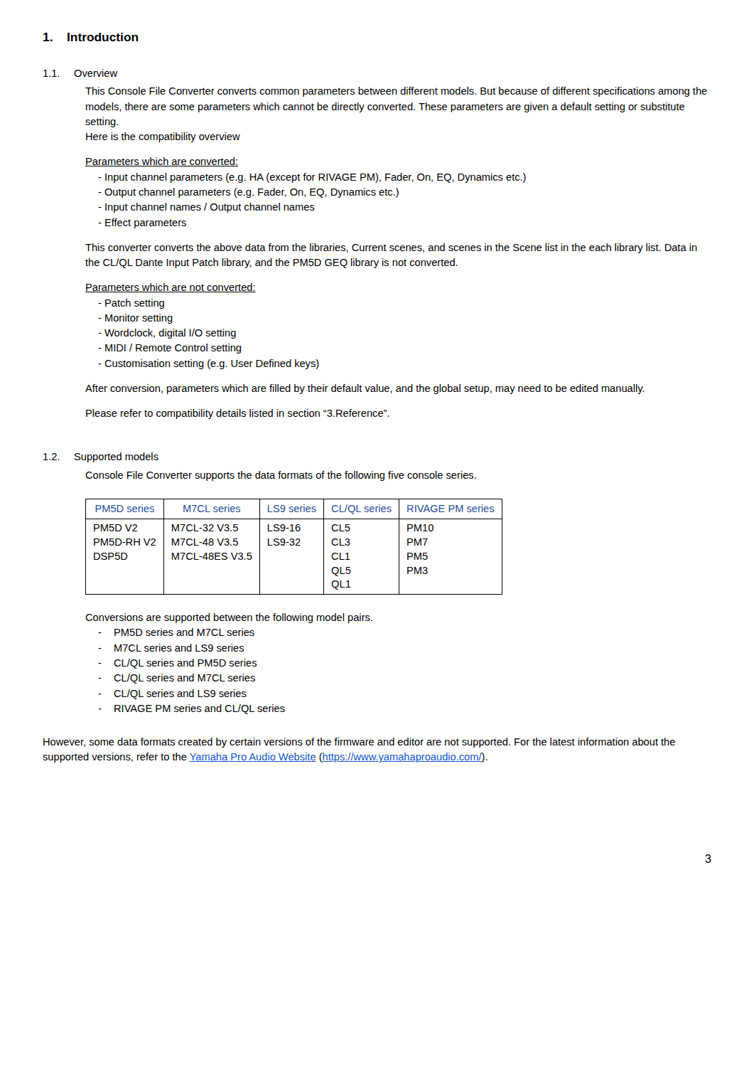1. Introduction
1.1. Overview
This Console File Converter converts common parameters between different models. But because of different specifications among the models, there are some parameters which cannot be directly converted. These parameters are given a default setting or substitute setting.
Here is the compatibility overview
Parameters which are converted:
Input channel parameters (e.g. HA (except for RIVAGE PM), Fader, On, EQ, Dynamics etc.)
Output channel parameters (e.g. Fader, On, EQ, Dynamics etc.)
Input channel names / Output channel names
Effect parameters
This converter converts the above data from the libraries, Current scenes, and scenes in the Scene list in the each library list. Data in the CL/QL Dante Input Patch library, and the PM5D GEQ library is not converted.
Parameters which are not converted:
Patch setting
Monitor setting
Wordclock, digital I/O setting
MIDI / Remote Control setting
Customisation setting (e.g. User Defined keys)
After conversion, parameters which are filled by their default value, and the global setup, may need to be edited manually.
Please refer to compatibility details listed in section “3.Reference”.
1.2. Supported models
Console File Converter supports the data formats of the following five console series.
| PM5D series | M7CL series | LS9 series | CL/QL series | RIVAGE PM series |
| --- | --- | --- | --- | --- |
| PM5D V2 PM5D-RH V2 DSP5D | M7CL-32 V3.5 M7CL-48 V3.5 M7CL-48ES V3.5 | LS9-16 LS9-32 | CL5 CL3 CL1 QL5 QL1 | PM10 PM7 PM5 PM3 |
Conversions are supported between the following model pairs.
PM5D series and M7CL series
M7CL series and LS9 series
CL/QL series and PM5D series
CL/QL series and M7CL series
CL/QL series and LS9 series
RIVAGE PM series and CL/QL series
However, some data formats created by certain versions of the firmware and editor are not supported. For the latest information about the supported versions, refer to the Yamaha Pro Audio Website (https://www.yamahaproaudio.com/).
3